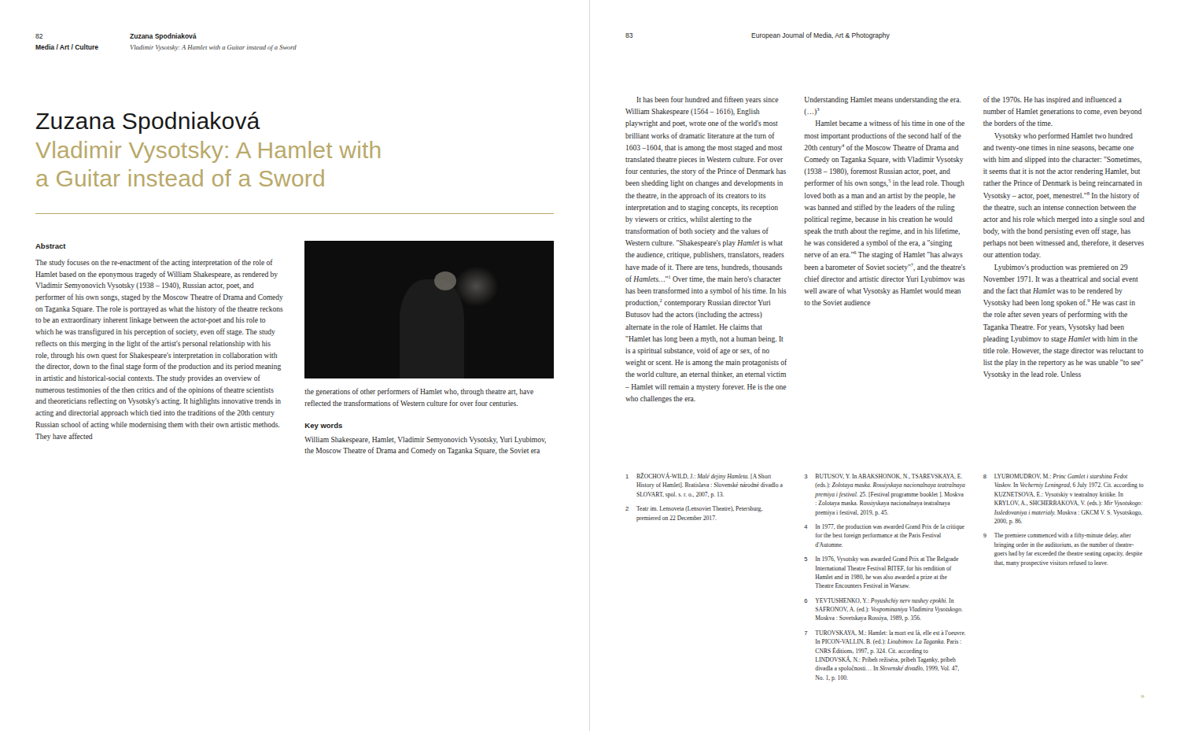82
Media / Art / Culture
Zuzana Spodniaková
Vladimir Vysotsky: A Hamlet with a Guitar instead of a Sword
Zuzana Spodniaková
Vladimir Vysotsky: A Hamlet with
a Guitar instead of a Sword
Abstract
The study focuses on the re-enactment of the acting interpretation of the role of Hamlet based on the eponymous tragedy of William Shakespeare, as rendered by Vladimir Semyonovich Vysotsky (1938 – 1940), Russian actor, poet, and performer of his own songs, staged by the Moscow Theatre of Drama and Comedy on Taganka Square. The role is portrayed as what the history of the theatre reckons to be an extraordinary inherent linkage between the actor-poet and his role to which he was transfigured in his perception of society, even off stage. The study reflects on this merging in the light of the artist's personal relationship with his role, through his own quest for Shakespeare's interpretation in collaboration with the director, down to the final stage form of the production and its period meaning in artistic and historical-social contexts. The study provides an overview of numerous testimonies of the then critics and of the opinions of theatre scientists and theoreticians reflecting on Vysotsky's acting. It highlights innovative trends in acting and directorial approach which tied into the traditions of the 20th century Russian school of acting while modernising them with their own artistic methods. They have affected
the generations of other performers of Hamlet who, through theatre art, have reflected the transformations of Western culture for over four centuries.
Key words
William Shakespeare, Hamlet, Vladimir Semyonovich Vysotsky, Yuri Lyubimov, the Moscow Theatre of Drama and Comedy on Taganka Square, the Soviet era
83
European Journal of Media, Art & Photography
It has been four hundred and fifteen years since William Shakespeare (1564 – 1616), English playwright and poet, wrote one of the world's most brilliant works of dramatic literature at the turn of 1603 –1604, that is among the most staged and most translated theatre pieces in Western culture. For over four centuries, the story of the Prince of Denmark has been shedding light on changes and developments in the theatre, in the approach of its creators to its interpretation and to staging concepts, its reception by viewers or critics, whilst alerting to the transformation of both society and the values of Western culture. "Shakespeare's play Hamlet is what the audience, critique, publishers, translators, readers have made of it. There are tens, hundreds, thousands of Hamlets…"1 Over time, the main hero's character has been transformed into a symbol of his time. In his production,2 contemporary Russian director Yuri Butusov had the actors (including the actress) alternate in the role of Hamlet. He claims that "Hamlet has long been a myth, not a human being. It is a spiritual substance, void of age or sex, of no weight or scent. He is among the main protagonists of the world culture, an eternal thinker, an eternal victim – Hamlet will remain a mystery forever. He is the one who challenges the era.
1
BŽOCHOVÁ-WILD, J.: Malé dejiny Hamleta. [A Short History of Hamlet]. Bratislava : Slovenské národné divadlo a SLOVART, spol. s. r. o., 2007, p. 13.
2
Teatr im. Lensoveta (Lensoviet Theatre), Petersburg, premiered on 22 December 2017.
Understanding Hamlet means understanding the era. (…)3
Hamlet became a witness of his time in one of the most important productions of the second half of the 20th century4 of the Moscow Theatre of Drama and Comedy on Taganka Square, with Vladimir Vysotsky (1938 – 1980), foremost Russian actor, poet, and performer of his own songs,5 in the lead role. Though loved both as a man and an artist by the people, he was banned and stifled by the leaders of the ruling political regime, because in his creation he would speak the truth about the regime, and in his lifetime, he was considered a symbol of the era, a "singing nerve of an era."6 The staging of Hamlet "has always been a barometer of Soviet society"7, and the theatre's chief director and artistic director Yuri Lyubimov was well aware of what Vysotsky as Hamlet would mean to the Soviet audience
3
BUTUSOV, Y. In ABAKSHONOK, N., TSAREVSKAYA, E. (eds.): Zolotaya maska. Rossiyskaya nacionalnaya teatralnaya premiya i festival. 25. [Festival programme booklet ]. Moskva : Zolotaya maska. Rossiyskaya nacionalnaya teatralnaya premiya i festival, 2019, p. 45.
4
In 1977, the production was awarded Grand Prix de la critique for the best foreign performance at the Paris Festival d'Automne.
5
In 1976, Vysotsky was awarded Grand Prix at The Belgrade International Theatre Festival BITEF, for his rendition of Hamlet and in 1980, he was also awarded a prize at the Theatre Encounters Festival in Warsaw.
6
YEVTUSHENKO, Y.: Poyushchiy nerv nashey epokhi. In SAFRONOV, A. (ed.): Vospominaniya Vladimira Vysotskogo. Moskva : Sovetskaya Rossiya, 1989, p. 356.
7
TUROVSKAYA, M.: Hamlet: la mort est là, elle est à l'oeuvre. In PICON-VALLIN, B. (ed.): Lioubimov. La Taganka. Paris : CNRS Éditions, 1997, p. 324. Cit. according to LINDOVSKÁ, N.: Príbeh režiséra, príbeh Taganky, príbeh divadla a spoločnosti… In Slovenské divadlo, 1999, Vol. 47, No. 1, p. 100.
of the 1970s. He has inspired and influenced a number of Hamlet generations to come, even beyond the borders of the time.
Vysotsky who performed Hamlet two hundred and twenty-one times in nine seasons, became one with him and slipped into the character: "Sometimes, it seems that it is not the actor rendering Hamlet, but rather the Prince of Denmark is being reincarnated in Vysotsky – actor, poet, menestrel."8 In the history of the theatre, such an intense connection between the actor and his role which merged into a single soul and body, with the bond persisting even off stage, has perhaps not been witnessed and, therefore, it deserves our attention today.
Lyubimov's production was premiered on 29 November 1971. It was a theatrical and social event and the fact that Hamlet was to be rendered by Vysotsky had been long spoken of.9 He was cast in the role after seven years of performing with the Taganka Theatre. For years, Vysotsky had been pleading Lyubimov to stage Hamlet with him in the title role. However, the stage director was reluctant to list the play in the repertory as he was unable "to see" Vysotsky in the lead role. Unless
8
LYUBOMUDROV, M.: Princ Gamlet i starshina Fedot Vaskov. In Vecherniy Leningrad, 6 July 1972. Cit. according to KUZNETSOVA, E.: Vysotskiy v teatralnoy kritike. In KRYLOV, A., SHCHERBAKOVA, V. (eds.): Mir Vysotskogo: Issledovaniya i materialy. Moskva : GKCM V. S. Vysotskogo, 2000, p. 86.
9
The premiere commenced with a fifty-minute delay, after bringing order in the auditorium, as the number of theatre-goers had by far exceeded the theatre seating capacity, despite that, many prospective visitors refused to leave.
»